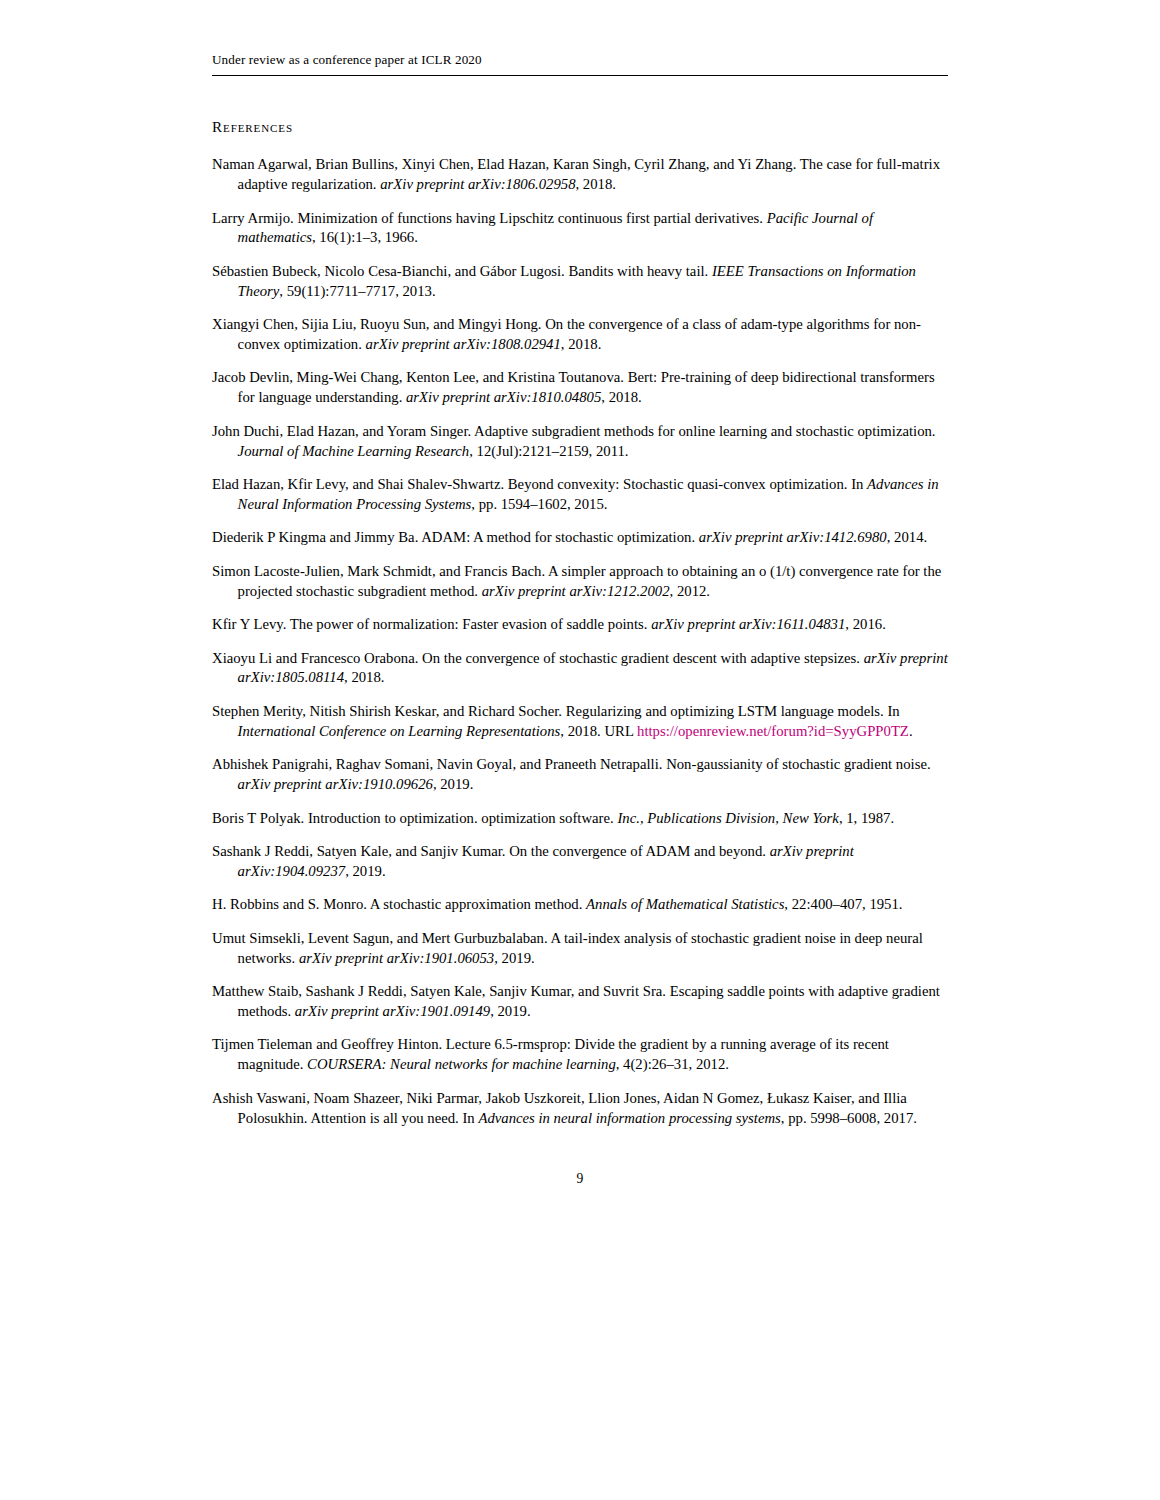Under review as a conference paper at ICLR 2020
References
Naman Agarwal, Brian Bullins, Xinyi Chen, Elad Hazan, Karan Singh, Cyril Zhang, and Yi Zhang. The case for full-matrix adaptive regularization. arXiv preprint arXiv:1806.02958, 2018.
Larry Armijo. Minimization of functions having Lipschitz continuous first partial derivatives. Pacific Journal of mathematics, 16(1):1–3, 1966.
Sébastien Bubeck, Nicolo Cesa-Bianchi, and Gábor Lugosi. Bandits with heavy tail. IEEE Transactions on Information Theory, 59(11):7711–7717, 2013.
Xiangyi Chen, Sijia Liu, Ruoyu Sun, and Mingyi Hong. On the convergence of a class of adam-type algorithms for non-convex optimization. arXiv preprint arXiv:1808.02941, 2018.
Jacob Devlin, Ming-Wei Chang, Kenton Lee, and Kristina Toutanova. Bert: Pre-training of deep bidirectional transformers for language understanding. arXiv preprint arXiv:1810.04805, 2018.
John Duchi, Elad Hazan, and Yoram Singer. Adaptive subgradient methods for online learning and stochastic optimization. Journal of Machine Learning Research, 12(Jul):2121–2159, 2011.
Elad Hazan, Kfir Levy, and Shai Shalev-Shwartz. Beyond convexity: Stochastic quasi-convex optimization. In Advances in Neural Information Processing Systems, pp. 1594–1602, 2015.
Diederik P Kingma and Jimmy Ba. ADAM: A method for stochastic optimization. arXiv preprint arXiv:1412.6980, 2014.
Simon Lacoste-Julien, Mark Schmidt, and Francis Bach. A simpler approach to obtaining an o (1/t) convergence rate for the projected stochastic subgradient method. arXiv preprint arXiv:1212.2002, 2012.
Kfir Y Levy. The power of normalization: Faster evasion of saddle points. arXiv preprint arXiv:1611.04831, 2016.
Xiaoyu Li and Francesco Orabona. On the convergence of stochastic gradient descent with adaptive stepsizes. arXiv preprint arXiv:1805.08114, 2018.
Stephen Merity, Nitish Shirish Keskar, and Richard Socher. Regularizing and optimizing LSTM language models. In International Conference on Learning Representations, 2018. URL https://openreview.net/forum?id=SyyGPP0TZ.
Abhishek Panigrahi, Raghav Somani, Navin Goyal, and Praneeth Netrapalli. Non-gaussianity of stochastic gradient noise. arXiv preprint arXiv:1910.09626, 2019.
Boris T Polyak. Introduction to optimization. optimization software. Inc., Publications Division, New York, 1, 1987.
Sashank J Reddi, Satyen Kale, and Sanjiv Kumar. On the convergence of ADAM and beyond. arXiv preprint arXiv:1904.09237, 2019.
H. Robbins and S. Monro. A stochastic approximation method. Annals of Mathematical Statistics, 22:400–407, 1951.
Umut Simsekli, Levent Sagun, and Mert Gurbuzbalaban. A tail-index analysis of stochastic gradient noise in deep neural networks. arXiv preprint arXiv:1901.06053, 2019.
Matthew Staib, Sashank J Reddi, Satyen Kale, Sanjiv Kumar, and Suvrit Sra. Escaping saddle points with adaptive gradient methods. arXiv preprint arXiv:1901.09149, 2019.
Tijmen Tieleman and Geoffrey Hinton. Lecture 6.5-rmsprop: Divide the gradient by a running average of its recent magnitude. COURSERA: Neural networks for machine learning, 4(2):26–31, 2012.
Ashish Vaswani, Noam Shazeer, Niki Parmar, Jakob Uszkoreit, Llion Jones, Aidan N Gomez, Łukasz Kaiser, and Illia Polosukhin. Attention is all you need. In Advances in neural information processing systems, pp. 5998–6008, 2017.
9